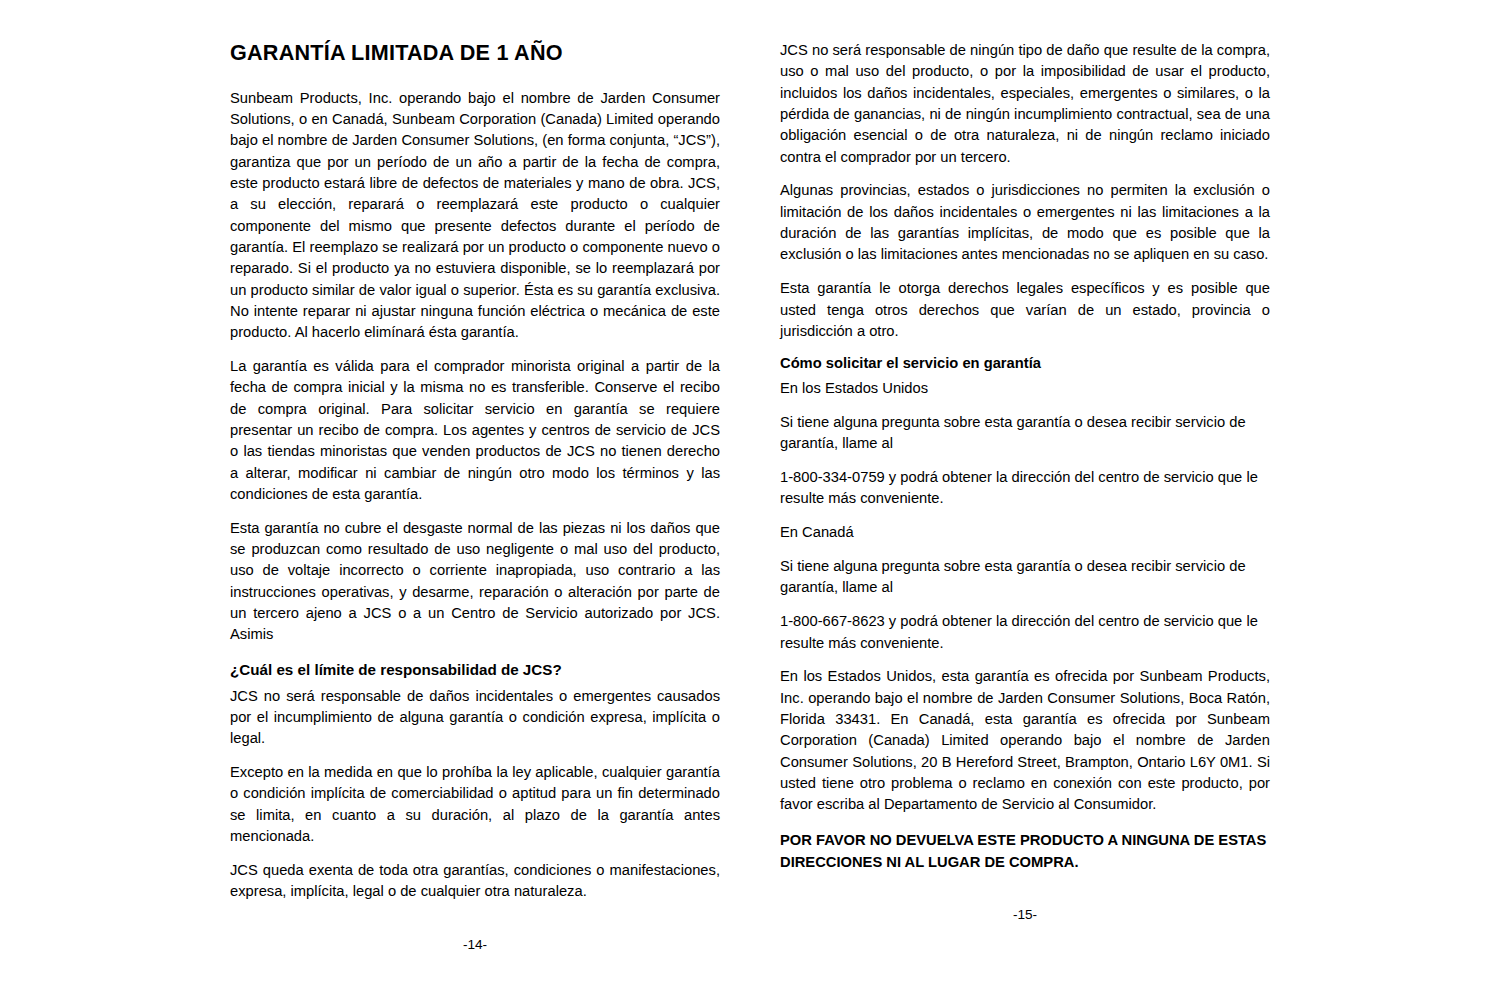GARANTÍA LIMITADA DE 1 AÑO
Sunbeam Products, Inc. operando bajo el nombre de Jarden Consumer Solutions, o en Canadá, Sunbeam Corporation (Canada) Limited operando bajo el nombre de Jarden Consumer Solutions, (en forma conjunta, “JCS”), garantiza que por un período de un año a partir de la fecha de compra, este producto estará libre de defectos de materiales y mano de obra. JCS, a su elección, reparará o reemplazará este producto o cualquier componente del mismo que presente defectos durante el período de garantía. El reemplazo se realizará por un producto o componente nuevo o reparado. Si el producto ya no estuviera disponible, se lo reemplazará por un producto similar de valor igual o superior. Ésta es su garantía exclusiva. No intente reparar ni ajustar ninguna función eléctrica o mecánica de este producto. Al hacerlo elimínará ésta garantía.
La garantía es válida para el comprador minorista original a partir de la fecha de compra inicial y la misma no es transferible. Conserve el recibo de compra original. Para solicitar servicio en garantía se requiere presentar un recibo de compra. Los agentes y centros de servicio de JCS o las tiendas minoristas que venden productos de JCS no tienen derecho a alterar, modificar ni cambiar de ningún otro modo los términos y las condiciones de esta garantía.
Esta garantía no cubre el desgaste normal de las piezas ni los daños que se produzcan como resultado de uso negligente o mal uso del producto, uso de voltaje incorrecto o corriente inapropiada, uso contrario a las instrucciones operativas, y desarme, reparación o alteración por parte de un tercero ajeno a JCS o a un Centro de Servicio autorizado por JCS. Asimis
¿Cuál es el límite de responsabilidad de JCS?
JCS no será responsable de daños incidentales o emergentes causados por el incumplimiento de alguna garantía o condición expresa, implícita o legal.
Excepto en la medida en que lo prohíba la ley aplicable, cualquier garantía o condición implícita de comerciabilidad o aptitud para un fin determinado se limita, en cuanto a su duración, al plazo de la garantía antes mencionada.
JCS queda exenta de toda otra garantías, condiciones o manifestaciones, expresa, implícita, legal o de cualquier otra naturaleza.
-14-
JCS no será responsable de ningún tipo de daño que resulte de la compra, uso o mal uso del producto, o por la imposibilidad de usar el producto, incluidos los daños incidentales, especiales, emergentes o similares, o la pérdida de ganancias, ni de ningún incumplimiento contractual, sea de una obligación esencial o de otra naturaleza, ni de ningún reclamo iniciado contra el comprador por un tercero.
Algunas provincias, estados o jurisdicciones no permiten la exclusión o limitación de los daños incidentales o emergentes ni las limitaciones a la duración de las garantías implícitas, de modo que es posible que la exclusión o las limitaciones antes mencionadas no se apliquen en su caso.
Esta garantía le otorga derechos legales específicos y es posible que usted tenga otros derechos que varían de un estado, provincia o jurisdicción a otro.
Cómo solicitar el servicio en garantía
En los Estados Unidos
Si tiene alguna pregunta sobre esta garantía o desea recibir servicio de garantía, llame al
1-800-334-0759 y podrá obtener la dirección del centro de servicio que le resulte más conveniente.
En Canadá
Si tiene alguna pregunta sobre esta garantía o desea recibir servicio de garantía, llame al
1-800-667-8623 y podrá obtener la dirección del centro de servicio que le resulte más conveniente.
En los Estados Unidos, esta garantía es ofrecida por Sunbeam Products, Inc. operando bajo el nombre de Jarden Consumer Solutions, Boca Ratón, Florida 33431. En Canadá, esta garantía es ofrecida por Sunbeam Corporation (Canada) Limited operando bajo el nombre de Jarden Consumer Solutions, 20 B Hereford Street, Brampton, Ontario L6Y 0M1. Si usted tiene otro problema o reclamo en conexión con este producto, por favor escriba al Departamento de Servicio al Consumidor.
POR FAVOR NO DEVUELVA ESTE PRODUCTO A NINGUNA DE ESTAS DIRECCIONES NI AL LUGAR DE COMPRA.
-15-